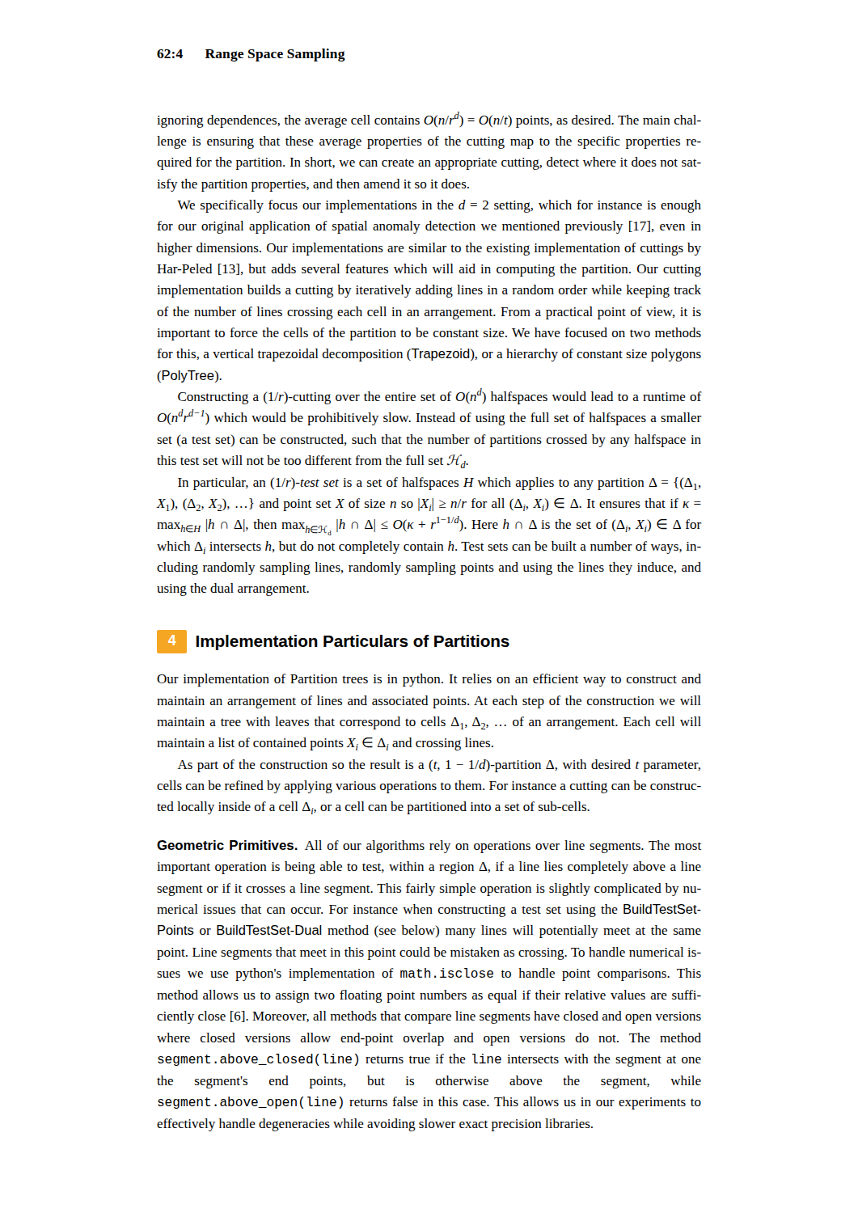62:4 Range Space Sampling
ignoring dependences, the average cell contains O(n/rd) = O(n/t) points, as desired. The main challenge is ensuring that these average properties of the cutting map to the specific properties required for the partition. In short, we can create an appropriate cutting, detect where it does not satisfy the partition properties, and then amend it so it does.
We specifically focus our implementations in the d = 2 setting, which for instance is enough for our original application of spatial anomaly detection we mentioned previously [17], even in higher dimensions. Our implementations are similar to the existing implementation of cuttings by Har-Peled [13], but adds several features which will aid in computing the partition. Our cutting implementation builds a cutting by iteratively adding lines in a random order while keeping track of the number of lines crossing each cell in an arrangement. From a practical point of view, it is important to force the cells of the partition to be constant size. We have focused on two methods for this, a vertical trapezoidal decomposition (Trapezoid), or a hierarchy of constant size polygons (PolyTree).
Constructing a (1/r)-cutting over the entire set of O(nd) halfspaces would lead to a runtime of O(ndrd−1) which would be prohibitively slow. Instead of using the full set of halfspaces a smaller set (a test set) can be constructed, such that the number of partitions crossed by any halfspace in this test set will not be too different from the full set ℋd.
In particular, an (1/r)-test set is a set of halfspaces H which applies to any partition Δ = {(Δ1, X1), (Δ2, X2), …} and point set X of size n so |Xi| ≥ n/r for all (Δi, Xi) ∈ Δ. It ensures that if κ = maxh∈H |h ∩ Δ|, then maxh∈ℋd |h ∩ Δ| ≤ O(κ + r1−1/d). Here h ∩ Δ is the set of (Δi, Xi) ∈ Δ for which Δi intersects h, but do not completely contain h. Test sets can be built a number of ways, including randomly sampling lines, randomly sampling points and using the lines they induce, and using the dual arrangement.
4
Implementation Particulars of Partitions
Our implementation of Partition trees is in python. It relies on an efficient way to construct and maintain an arrangement of lines and associated points. At each step of the construction we will maintain a tree with leaves that correspond to cells Δ1, Δ2, … of an arrangement. Each cell will maintain a list of contained points Xi ∈ Δi and crossing lines.
As part of the construction so the result is a (t, 1 − 1/d)-partition Δ, with desired t parameter, cells can be refined by applying various operations to them. For instance a cutting can be constructed locally inside of a cell Δi, or a cell can be partitioned into a set of sub-cells.
Geometric Primitives. All of our algorithms rely on operations over line segments. The most important operation is being able to test, within a region Δ, if a line lies completely above a line segment or if it crosses a line segment. This fairly simple operation is slightly complicated by numerical issues that can occur. For instance when constructing a test set using the BuildTestSet-Points or BuildTestSet-Dual method (see below) many lines will potentially meet at the same point. Line segments that meet in this point could be mistaken as crossing. To handle numerical issues we use python's implementation of math.isclose to handle point comparisons. This method allows us to assign two floating point numbers as equal if their relative values are sufficiently close [6]. Moreover, all methods that compare line segments have closed and open versions where closed versions allow end-point overlap and open versions do not. The method segment.above_closed(line) returns true if the line intersects with the segment at one the segment's end points, but is otherwise above the segment, while segment.above_open(line) returns false in this case. This allows us in our experiments to effectively handle degeneracies while avoiding slower exact precision libraries.